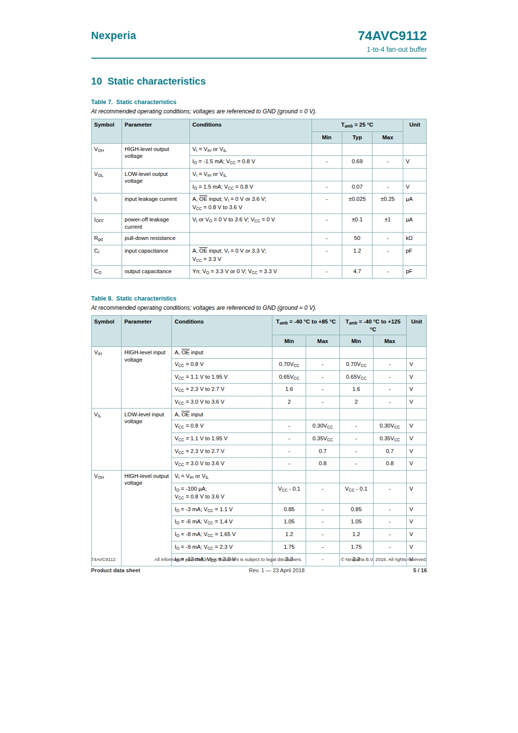Nexperia
74AVC9112
1-to-4 fan-out buffer
10 Static characteristics
Table 7. Static characteristics
At recommended operating conditions; voltages are referenced to GND (ground = 0 V).
| Symbol | Parameter | Conditions | T amb = 25 °C | Unit |
| --- | --- | --- | --- | --- |
| Min | Typ | Max |
| V OH | HIGH-level output voltage | V I = V IH or V IL | | | | |
| I O = -1.5 mA; V CC = 0.8 V | - | 0.69 | - | V |
| V OL | LOW-level output voltage | V I = V IH or V IL | | | | |
| I O = 1.5 mA; V CC = 0.8 V | - | 0.07 | - | V |
| I I | input leakage current | A, OE input; V I = 0 V or 3.6 V; V CC = 0.8 V to 3.6 V | - | ±0.025 | ±0.25 | µA |
| I OFF | power-off leakage current | V I or V O = 0 V to 3.6 V; V CC = 0 V | - | ±0.1 | ±1 | µA |
| R pd | pull-down resistance | | - | 50 | - | kΩ |
| C I | input capacitance | A, OE input; V I = 0 V or 3.3 V; V CC = 3.3 V | - | 1.2 | - | pF |
| C O | output capacitance | Yn; V O = 3.3 V or 0 V; V CC = 3.3 V | - | 4.7 | - | pF |
Table 8. Static characteristics
At recommended operating conditions; voltages are referenced to GND (ground = 0 V).
| Symbol | Parameter | Conditions | T amb = -40 °C to +85 °C | T amb = -40 °C to +125 °C | Unit |
| --- | --- | --- | --- | --- | --- |
| Min | Max | Min | Max |
| V IH | HIGH-level input voltage | A, OE input | | | | | |
| V CC = 0.8 V | 0.70V CC | - | 0.70V CC | - | V |
| V CC = 1.1 V to 1.95 V | 0.65V CC | - | 0.65V CC | - | V |
| V CC = 2.3 V to 2.7 V | 1.6 | - | 1.6 | - | V |
| V CC = 3.0 V to 3.6 V | 2 | - | 2 | - | V |
| V IL | LOW-level input voltage | A, OE input | | | | | |
| V CC = 0.8 V | - | 0.30V CC | - | 0.30V CC | V |
| V CC = 1.1 V to 1.95 V | - | 0.35V CC | - | 0.35V CC | V |
| V CC = 2.3 V to 2.7 V | - | 0.7 | - | 0.7 | V |
| V CC = 3.0 V to 3.6 V | - | 0.8 | - | 0.8 | V |
| V OH | HIGH-level output voltage | V I = V IH or V IL | | | | | |
| I O = -100 µA; V CC = 0.8 V to 3.6 V | V CC - 0.1 | - | V CC - 0.1 | - | V |
| I O = -3 mA; V CC = 1.1 V | 0.85 | - | 0.85 | - | V |
| I O = -6 mA; V CC = 1.4 V | 1.05 | - | 1.05 | - | V |
| I O = -8 mA; V CC = 1.65 V | 1.2 | - | 1.2 | - | V |
| I O = -9 mA; V CC = 2.3 V | 1.75 | - | 1.75 | - | V |
| I O = -12 mA; V CC = 3.0 V | 2.3 | - | 2.3 | - | V |
74AVC9112
All information provided in this document is subject to legal disclaimers.
© Nexperia B.V. 2018. All rights reserved.
Product data sheet
Rev. 1 — 23 April 2018
5 / 16